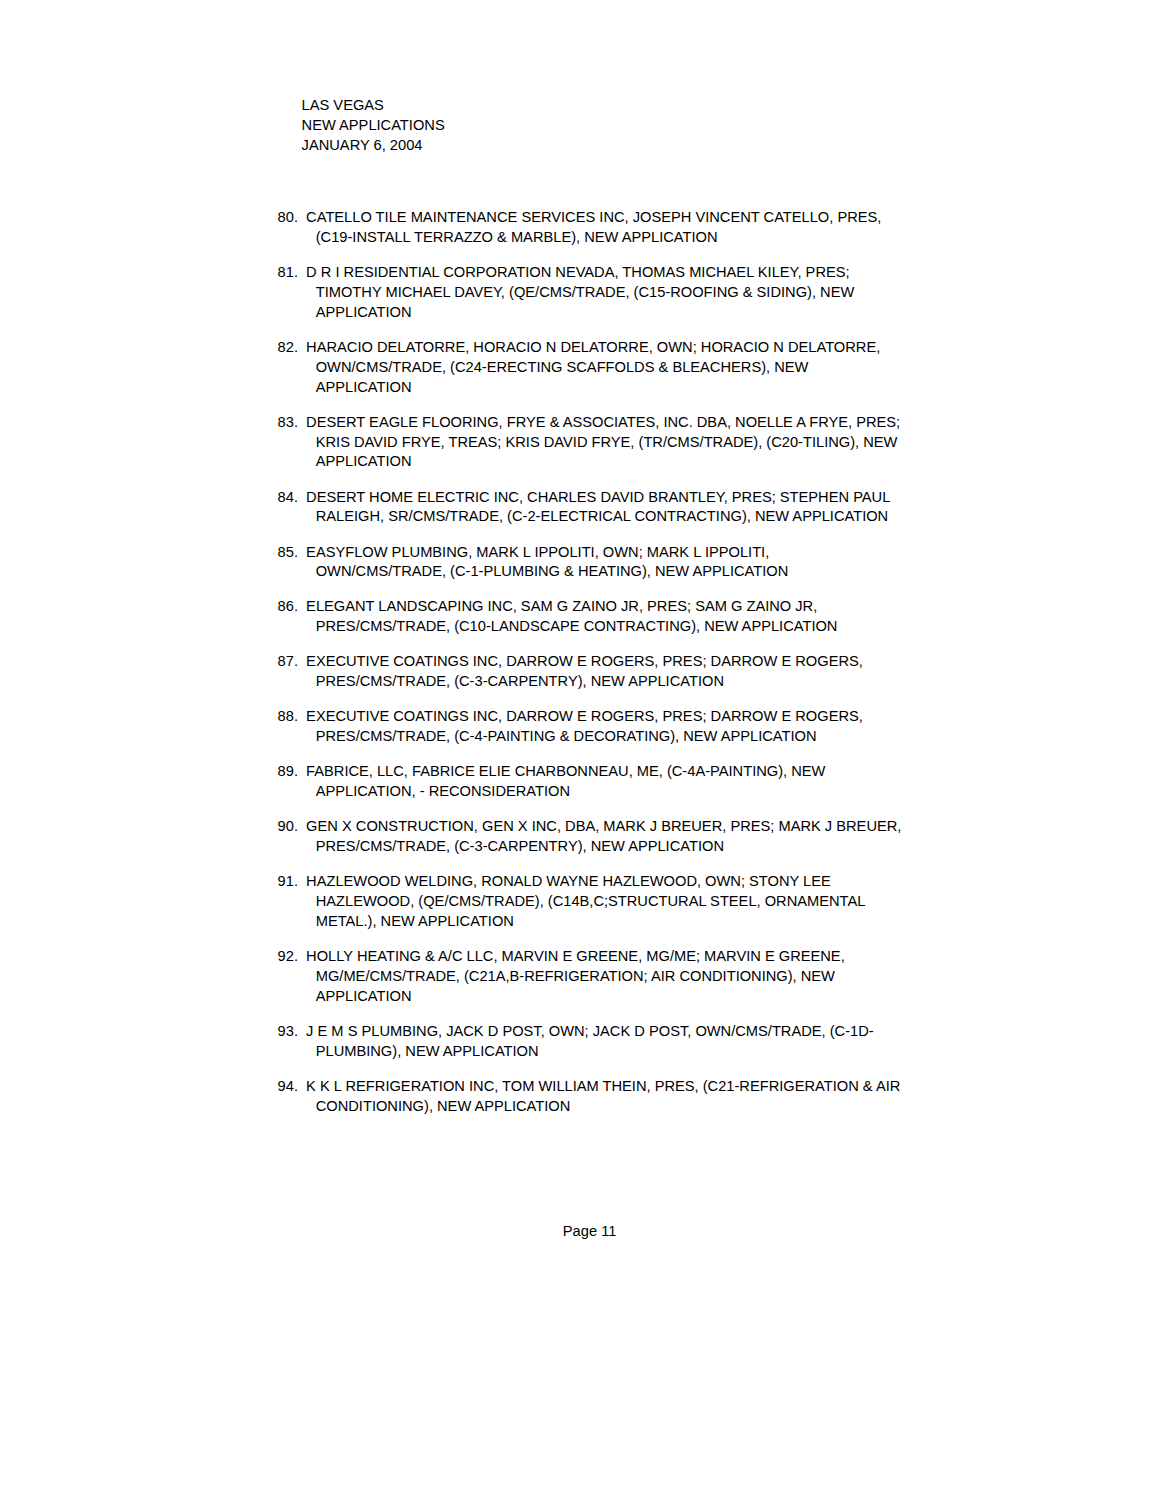LAS VEGAS
NEW APPLICATIONS
JANUARY 6, 2004
80. CATELLO TILE MAINTENANCE SERVICES INC, JOSEPH VINCENT CATELLO, PRES, (C19-INSTALL TERRAZZO & MARBLE), NEW APPLICATION
81. D R I RESIDENTIAL CORPORATION NEVADA, THOMAS MICHAEL KILEY, PRES; TIMOTHY MICHAEL DAVEY, (QE/CMS/TRADE, (C15-ROOFING & SIDING), NEW APPLICATION
82. HARACIO DELATORRE, HORACIO N DELATORRE, OWN; HORACIO N DELATORRE, OWN/CMS/TRADE, (C24-ERECTING SCAFFOLDS & BLEACHERS), NEW APPLICATION
83. DESERT EAGLE FLOORING, FRYE & ASSOCIATES, INC. DBA, NOELLE A FRYE, PRES; KRIS DAVID FRYE, TREAS; KRIS DAVID FRYE, (TR/CMS/TRADE), (C20-TILING), NEW APPLICATION
84. DESERT HOME ELECTRIC INC, CHARLES DAVID BRANTLEY, PRES; STEPHEN PAUL RALEIGH, SR/CMS/TRADE, (C-2-ELECTRICAL CONTRACTING), NEW APPLICATION
85. EASYFLOW PLUMBING, MARK L IPPOLITI, OWN; MARK L IPPOLITI, OWN/CMS/TRADE, (C-1-PLUMBING & HEATING), NEW APPLICATION
86. ELEGANT LANDSCAPING INC, SAM G ZAINO JR, PRES; SAM G ZAINO JR, PRES/CMS/TRADE, (C10-LANDSCAPE CONTRACTING), NEW APPLICATION
87. EXECUTIVE COATINGS INC, DARROW E ROGERS, PRES; DARROW E ROGERS, PRES/CMS/TRADE, (C-3-CARPENTRY), NEW APPLICATION
88. EXECUTIVE COATINGS INC, DARROW E ROGERS, PRES; DARROW E ROGERS, PRES/CMS/TRADE, (C-4-PAINTING & DECORATING), NEW APPLICATION
89. FABRICE, LLC, FABRICE ELIE CHARBONNEAU, ME, (C-4A-PAINTING), NEW APPLICATION, - RECONSIDERATION
90. GEN X CONSTRUCTION, GEN X INC, DBA, MARK J BREUER, PRES; MARK J BREUER, PRES/CMS/TRADE, (C-3-CARPENTRY), NEW APPLICATION
91. HAZLEWOOD WELDING, RONALD WAYNE HAZLEWOOD, OWN; STONY LEE HAZLEWOOD, (QE/CMS/TRADE), (C14B,C;STRUCTURAL STEEL, ORNAMENTAL METAL.), NEW APPLICATION
92. HOLLY HEATING & A/C LLC, MARVIN E GREENE, MG/ME; MARVIN E GREENE, MG/ME/CMS/TRADE, (C21A,B-REFRIGERATION; AIR CONDITIONING), NEW APPLICATION
93. J E M S PLUMBING, JACK D POST, OWN; JACK D POST, OWN/CMS/TRADE, (C-1D-PLUMBING), NEW APPLICATION
94. K K L REFRIGERATION INC, TOM WILLIAM THEIN, PRES, (C21-REFRIGERATION & AIR CONDITIONING), NEW APPLICATION
Page 11